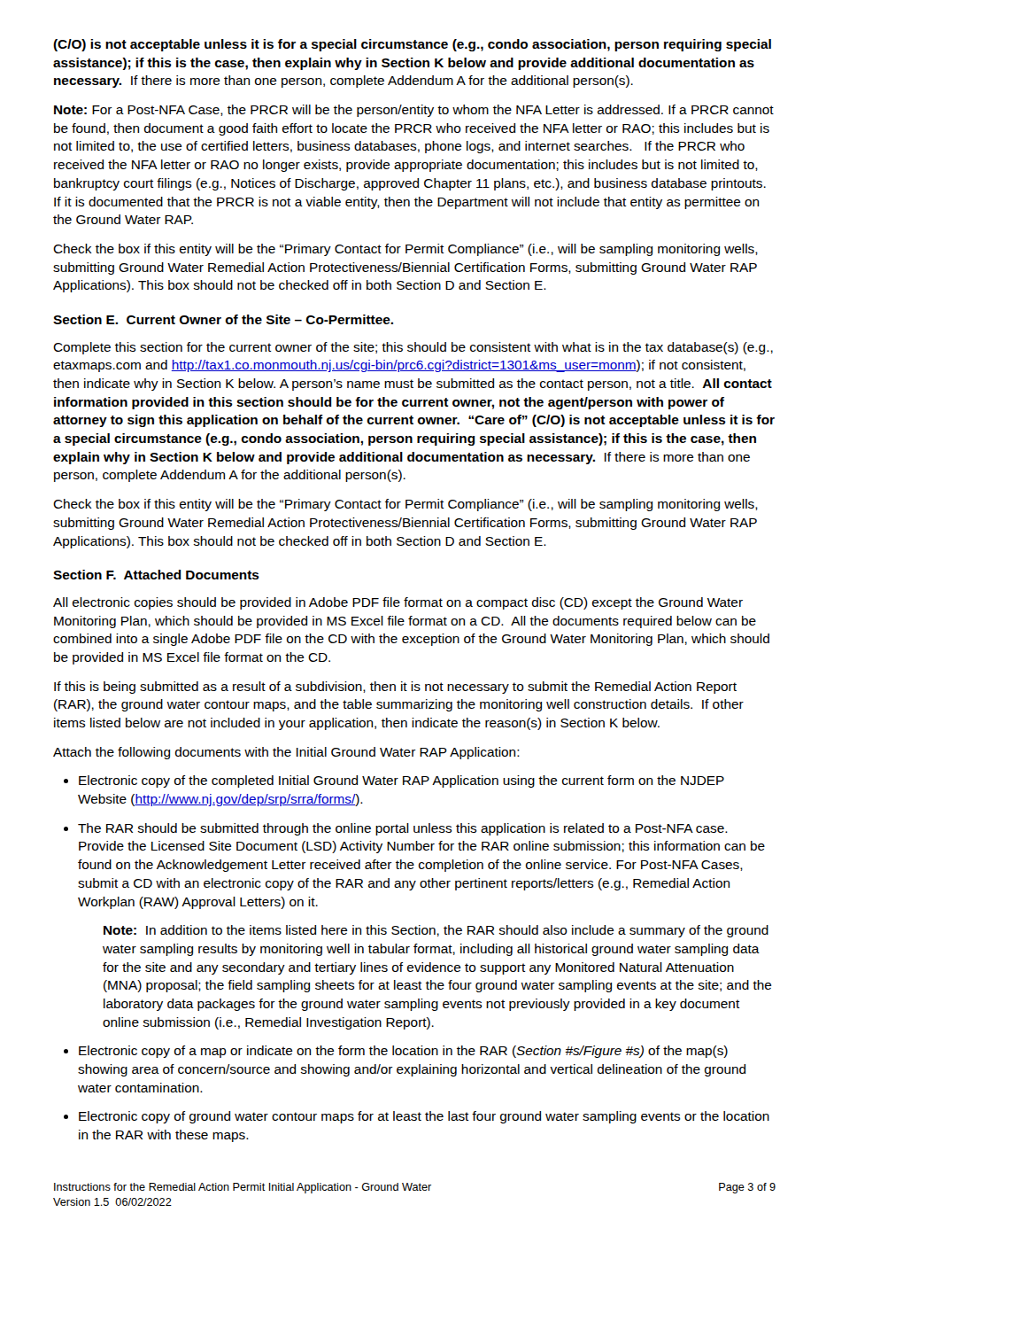(C/O) is not acceptable unless it is for a special circumstance (e.g., condo association, person requiring special assistance); if this is the case, then explain why in Section K below and provide additional documentation as necessary. If there is more than one person, complete Addendum A for the additional person(s).
Note: For a Post-NFA Case, the PRCR will be the person/entity to whom the NFA Letter is addressed. If a PRCR cannot be found, then document a good faith effort to locate the PRCR who received the NFA letter or RAO; this includes but is not limited to, the use of certified letters, business databases, phone logs, and internet searches. If the PRCR who received the NFA letter or RAO no longer exists, provide appropriate documentation; this includes but is not limited to, bankruptcy court filings (e.g., Notices of Discharge, approved Chapter 11 plans, etc.), and business database printouts. If it is documented that the PRCR is not a viable entity, then the Department will not include that entity as permittee on the Ground Water RAP.
Check the box if this entity will be the “Primary Contact for Permit Compliance” (i.e., will be sampling monitoring wells, submitting Ground Water Remedial Action Protectiveness/Biennial Certification Forms, submitting Ground Water RAP Applications). This box should not be checked off in both Section D and Section E.
Section E. Current Owner of the Site – Co-Permittee.
Complete this section for the current owner of the site; this should be consistent with what is in the tax database(s) (e.g., etaxmaps.com and http://tax1.co.monmouth.nj.us/cgi-bin/prc6.cgi?district=1301&ms_user=monm); if not consistent, then indicate why in Section K below. A person’s name must be submitted as the contact person, not a title. All contact information provided in this section should be for the current owner, not the agent/person with power of attorney to sign this application on behalf of the current owner. “Care of” (C/O) is not acceptable unless it is for a special circumstance (e.g., condo association, person requiring special assistance); if this is the case, then explain why in Section K below and provide additional documentation as necessary. If there is more than one person, complete Addendum A for the additional person(s).
Check the box if this entity will be the “Primary Contact for Permit Compliance” (i.e., will be sampling monitoring wells, submitting Ground Water Remedial Action Protectiveness/Biennial Certification Forms, submitting Ground Water RAP Applications). This box should not be checked off in both Section D and Section E.
Section F. Attached Documents
All electronic copies should be provided in Adobe PDF file format on a compact disc (CD) except the Ground Water Monitoring Plan, which should be provided in MS Excel file format on a CD. All the documents required below can be combined into a single Adobe PDF file on the CD with the exception of the Ground Water Monitoring Plan, which should be provided in MS Excel file format on the CD.
If this is being submitted as a result of a subdivision, then it is not necessary to submit the Remedial Action Report (RAR), the ground water contour maps, and the table summarizing the monitoring well construction details. If other items listed below are not included in your application, then indicate the reason(s) in Section K below.
Attach the following documents with the Initial Ground Water RAP Application:
Electronic copy of the completed Initial Ground Water RAP Application using the current form on the NJDEP Website (http://www.nj.gov/dep/srp/srra/forms/).
The RAR should be submitted through the online portal unless this application is related to a Post-NFA case. Provide the Licensed Site Document (LSD) Activity Number for the RAR online submission; this information can be found on the Acknowledgement Letter received after the completion of the online service. For Post-NFA Cases, submit a CD with an electronic copy of the RAR and any other pertinent reports/letters (e.g., Remedial Action Workplan (RAW) Approval Letters) on it.
Note: In addition to the items listed here in this Section, the RAR should also include a summary of the ground water sampling results by monitoring well in tabular format, including all historical ground water sampling data for the site and any secondary and tertiary lines of evidence to support any Monitored Natural Attenuation (MNA) proposal; the field sampling sheets for at least the four ground water sampling events at the site; and the laboratory data packages for the ground water sampling events not previously provided in a key document online submission (i.e., Remedial Investigation Report).
Electronic copy of a map or indicate on the form the location in the RAR (Section #s/Figure #s) of the map(s) showing area of concern/source and showing and/or explaining horizontal and vertical delineation of the ground water contamination.
Electronic copy of ground water contour maps for at least the last four ground water sampling events or the location in the RAR with these maps.
Instructions for the Remedial Action Permit Initial Application - Ground Water
Version 1.5 06/02/2022
Page 3 of 9